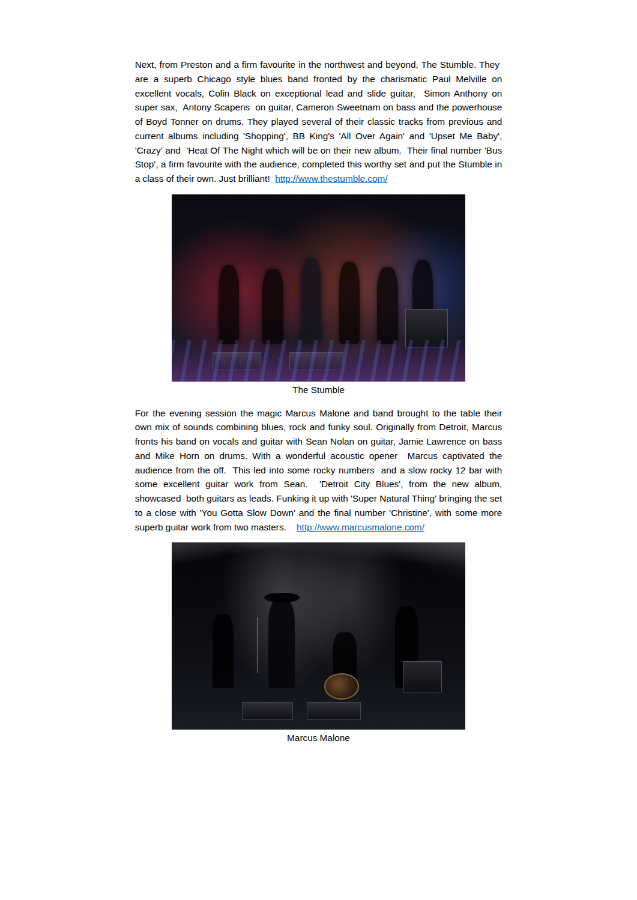Next, from Preston and a firm favourite in the northwest and beyond, The Stumble. They are a superb Chicago style blues band fronted by the charismatic Paul Melville on excellent vocals, Colin Black on exceptional lead and slide guitar, Simon Anthony on super sax, Antony Scapens on guitar, Cameron Sweetnam on bass and the powerhouse of Boyd Tonner on drums. They played several of their classic tracks from previous and current albums including 'Shopping', BB King's 'All Over Again' and 'Upset Me Baby', 'Crazy' and 'Heat Of The Night which will be on their new album. Their final number 'Bus Stop', a firm favourite with the audience, completed this worthy set and put the Stumble in a class of their own. Just brilliant! http://www.thestumble.com/
The Stumble
For the evening session the magic Marcus Malone and band brought to the table their own mix of sounds combining blues, rock and funky soul. Originally from Detroit, Marcus fronts his band on vocals and guitar with Sean Nolan on guitar, Jamie Lawrence on bass and Mike Horn on drums. With a wonderful acoustic opener Marcus captivated the audience from the off. This led into some rocky numbers and a slow rocky 12 bar with some excellent guitar work from Sean. 'Detroit City Blues', from the new album, showcased both guitars as leads. Funking it up with 'Super Natural Thing' bringing the set to a close with 'You Gotta Slow Down' and the final number 'Christine', with some more superb guitar work from two masters. http://www.marcusmalone.com/
Marcus Malone